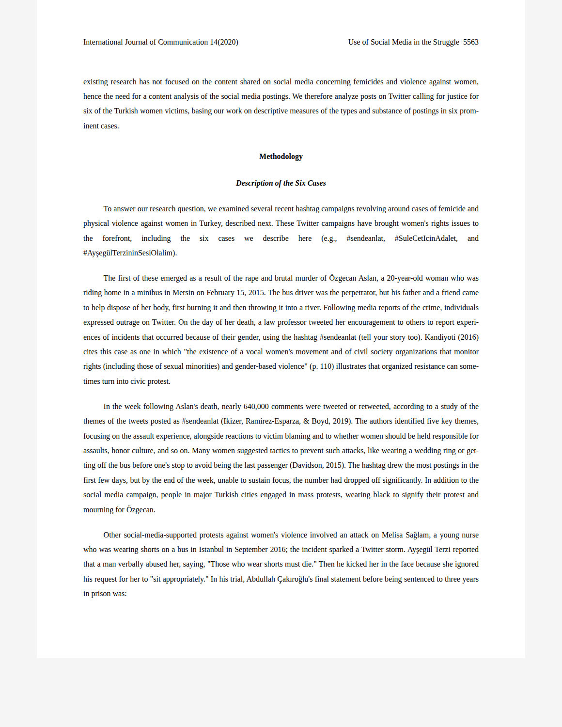International Journal of Communication 14(2020) Use of Social Media in the Struggle 5563
existing research has not focused on the content shared on social media concerning femicides and violence against women, hence the need for a content analysis of the social media postings. We therefore analyze posts on Twitter calling for justice for six of the Turkish women victims, basing our work on descriptive measures of the types and substance of postings in six prominent cases.
Methodology
Description of the Six Cases
To answer our research question, we examined several recent hashtag campaigns revolving around cases of femicide and physical violence against women in Turkey, described next. These Twitter campaigns have brought women's rights issues to the forefront, including the six cases we describe here (e.g., #sendeanlat, #SuleCetIcinAdalet, and #AyşegülTerzininSesiOlalim).
The first of these emerged as a result of the rape and brutal murder of Özgecan Aslan, a 20-year-old woman who was riding home in a minibus in Mersin on February 15, 2015. The bus driver was the perpetrator, but his father and a friend came to help dispose of her body, first burning it and then throwing it into a river. Following media reports of the crime, individuals expressed outrage on Twitter. On the day of her death, a law professor tweeted her encouragement to others to report experiences of incidents that occurred because of their gender, using the hashtag #sendeanlat (tell your story too). Kandiyoti (2016) cites this case as one in which "the existence of a vocal women's movement and of civil society organizations that monitor rights (including those of sexual minorities) and gender-based violence" (p. 110) illustrates that organized resistance can sometimes turn into civic protest.
In the week following Aslan's death, nearly 640,000 comments were tweeted or retweeted, according to a study of the themes of the tweets posted as #sendeanlat (Ikizer, Ramirez-Esparza, & Boyd, 2019). The authors identified five key themes, focusing on the assault experience, alongside reactions to victim blaming and to whether women should be held responsible for assaults, honor culture, and so on. Many women suggested tactics to prevent such attacks, like wearing a wedding ring or getting off the bus before one's stop to avoid being the last passenger (Davidson, 2015). The hashtag drew the most postings in the first few days, but by the end of the week, unable to sustain focus, the number had dropped off significantly. In addition to the social media campaign, people in major Turkish cities engaged in mass protests, wearing black to signify their protest and mourning for Özgecan.
Other social-media-supported protests against women's violence involved an attack on Melisa Sağlam, a young nurse who was wearing shorts on a bus in Istanbul in September 2016; the incident sparked a Twitter storm. Ayşegül Terzi reported that a man verbally abused her, saying, "Those who wear shorts must die." Then he kicked her in the face because she ignored his request for her to "sit appropriately." In his trial, Abdullah Çakıroğlu's final statement before being sentenced to three years in prison was: